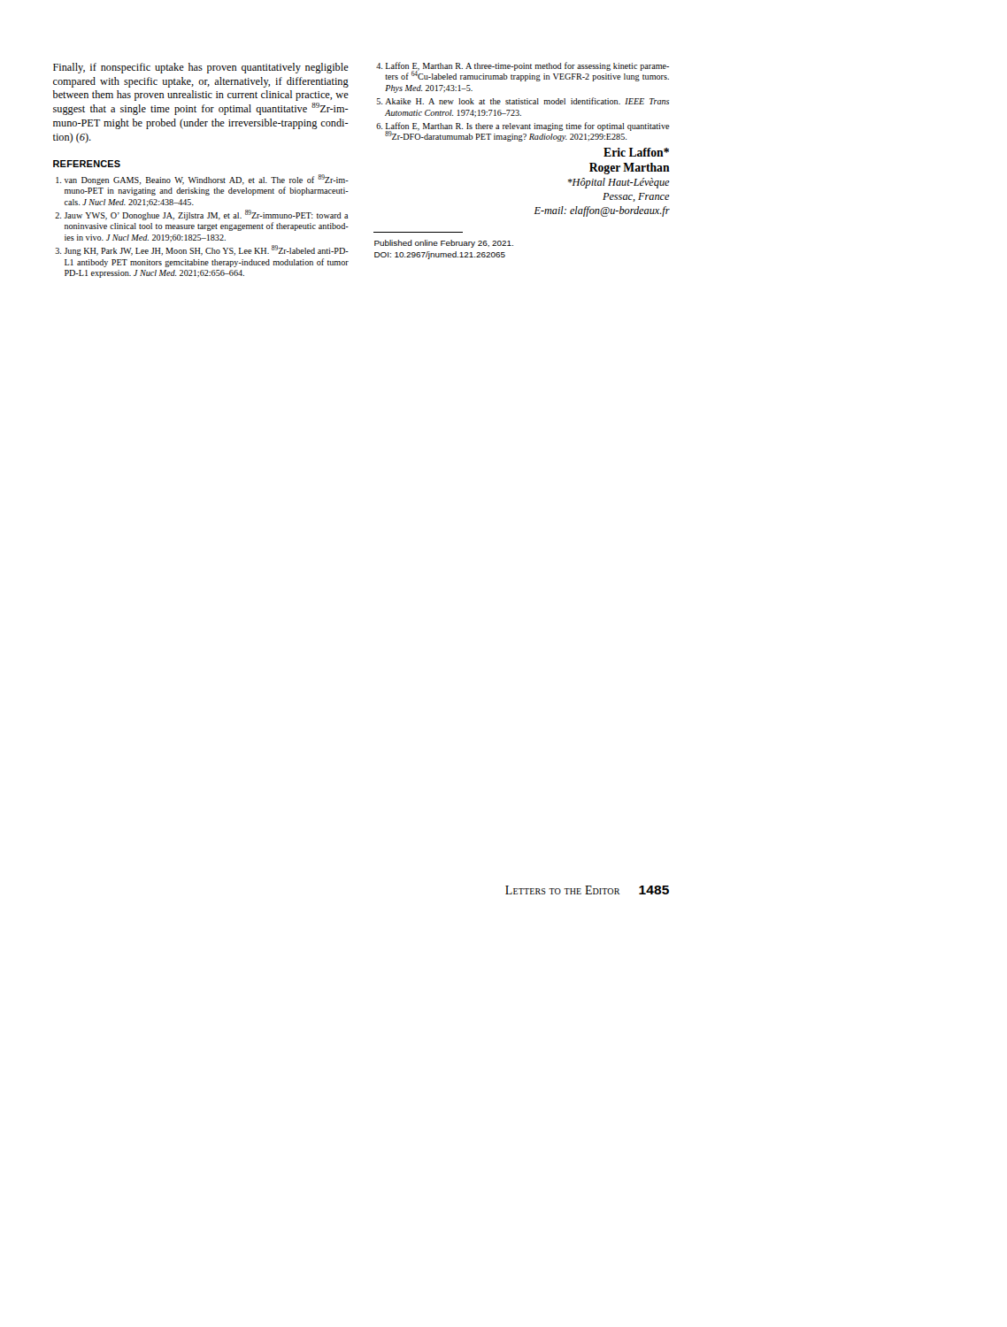Finally, if nonspecific uptake has proven quantitatively negligible compared with specific uptake, or, alternatively, if differentiating between them has proven unrealistic in current clinical practice, we suggest that a single time point for optimal quantitative 89Zr-immuno-PET might be probed (under the irreversible-trapping condition) (6).
REFERENCES
van Dongen GAMS, Beaino W, Windhorst AD, et al. The role of 89Zr-immuno-PET in navigating and derisking the development of biopharmaceuticals. J Nucl Med. 2021;62:438–445.
Jauw YWS, O’ Donoghue JA, Zijlstra JM, et al. 89Zr-immuno-PET: toward a noninvasive clinical tool to measure target engagement of therapeutic antibodies in vivo. J Nucl Med. 2019;60:1825–1832.
Jung KH, Park JW, Lee JH, Moon SH, Cho YS, Lee KH. 89Zr-labeled anti-PD-L1 antibody PET monitors gemcitabine therapy-induced modulation of tumor PD-L1 expression. J Nucl Med. 2021;62:656–664.
Laffon E, Marthan R. A three-time-point method for assessing kinetic parameters of 64Cu-labeled ramucirumab trapping in VEGFR-2 positive lung tumors. Phys Med. 2017;43:1–5.
Akaike H. A new look at the statistical model identification. IEEE Trans Automatic Control. 1974;19:716–723.
Laffon E, Marthan R. Is there a relevant imaging time for optimal quantitative 89Zr-DFO-daratumumab PET imaging? Radiology. 2021;299:E285.
Eric Laffon*
Roger Marthan
*Hôpital Haut-Lévèque
Pessac, France
E-mail: elaffon@u-bordeaux.fr
Published online February 26, 2021.
DOI: 10.2967/jnumed.121.262065
Letters to the Editor 1485